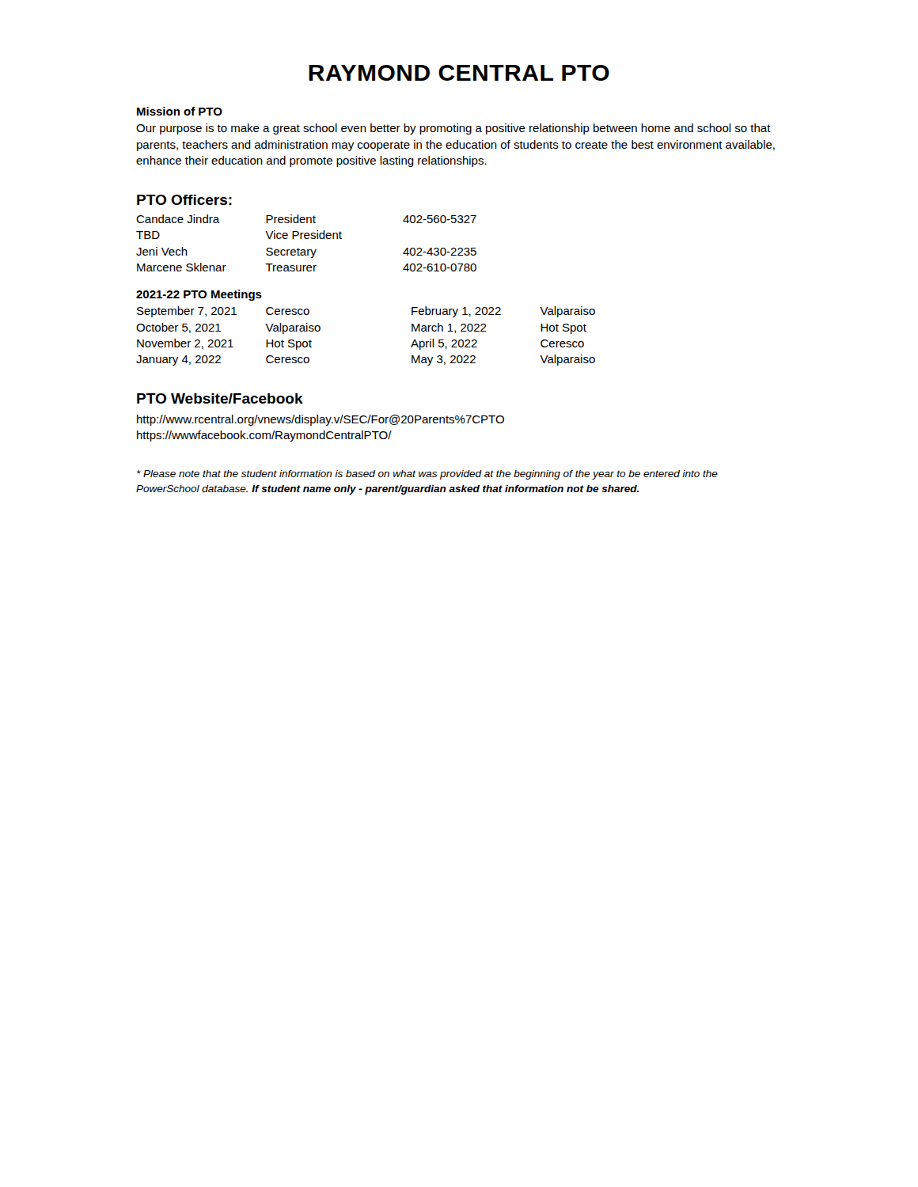RAYMOND CENTRAL PTO
Mission of PTO
Our purpose is to make a great school even better by promoting a positive relationship between home and school so that parents, teachers and administration may cooperate in the education of students to create the best environment available, enhance their education and promote positive lasting relationships.
PTO Officers:
| Candace Jindra | President | 402-560-5327 |
| TBD | Vice President | |
| Jeni Vech | Secretary | 402-430-2235 |
| Marcene Sklenar | Treasurer | 402-610-0780 |
2021-22 PTO Meetings
| September 7, 2021 | Ceresco | February 1, 2022 | Valparaiso |
| October 5, 2021 | Valparaiso | March 1, 2022 | Hot Spot |
| November 2, 2021 | Hot Spot | April 5, 2022 | Ceresco |
| January 4, 2022 | Ceresco | May 3, 2022 | Valparaiso |
PTO Website/Facebook
http://www.rcentral.org/vnews/display.v/SEC/For@20Parents%7CPTO
https://wwwfacebook.com/RaymondCentralPTO/
* Please note that the student information is based on what was provided at the beginning of the year to be entered into the PowerSchool database. If student name only - parent/guardian asked that information not be shared.